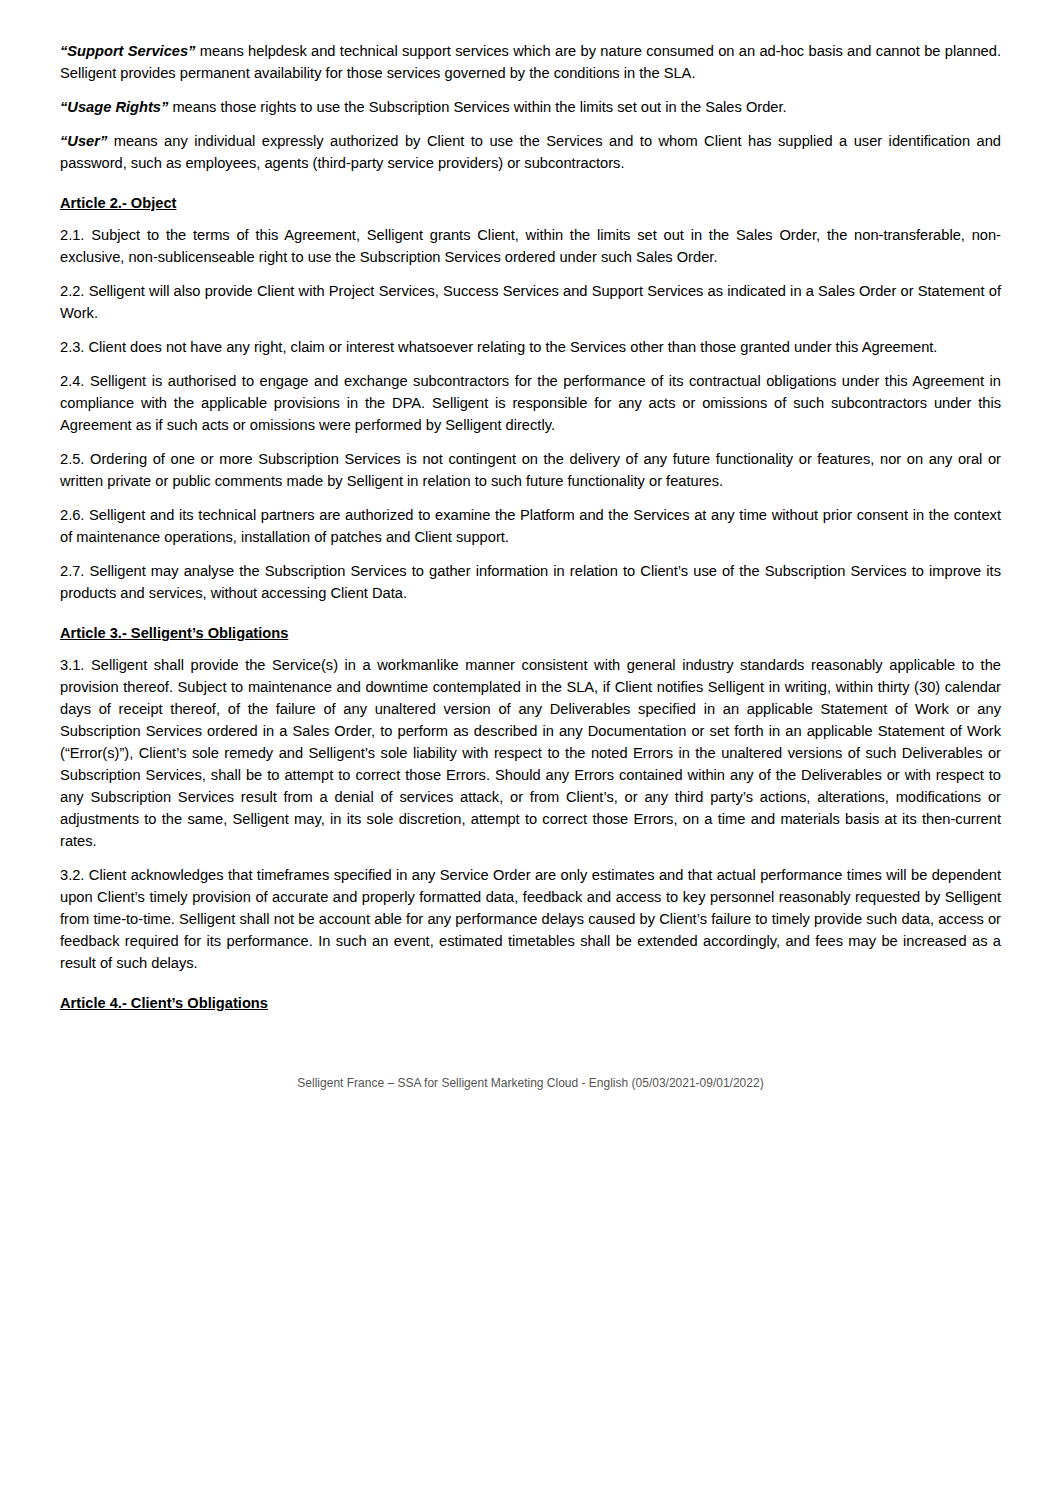“Support Services” means helpdesk and technical support services which are by nature consumed on an ad-hoc basis and cannot be planned. Selligent provides permanent availability for those services governed by the conditions in the SLA.
“Usage Rights” means those rights to use the Subscription Services within the limits set out in the Sales Order.
“User” means any individual expressly authorized by Client to use the Services and to whom Client has supplied a user identification and password, such as employees, agents (third-party service providers) or subcontractors.
Article 2.- Object
2.1. Subject to the terms of this Agreement, Selligent grants Client, within the limits set out in the Sales Order, the non-transferable, non-exclusive, non-sublicenseable right to use the Subscription Services ordered under such Sales Order.
2.2. Selligent will also provide Client with Project Services, Success Services and Support Services as indicated in a Sales Order or Statement of Work.
2.3. Client does not have any right, claim or interest whatsoever relating to the Services other than those granted under this Agreement.
2.4. Selligent is authorised to engage and exchange subcontractors for the performance of its contractual obligations under this Agreement in compliance with the applicable provisions in the DPA. Selligent is responsible for any acts or omissions of such subcontractors under this Agreement as if such acts or omissions were performed by Selligent directly.
2.5. Ordering of one or more Subscription Services is not contingent on the delivery of any future functionality or features, nor on any oral or written private or public comments made by Selligent in relation to such future functionality or features.
2.6. Selligent and its technical partners are authorized to examine the Platform and the Services at any time without prior consent in the context of maintenance operations, installation of patches and Client support.
2.7. Selligent may analyse the Subscription Services to gather information in relation to Client’s use of the Subscription Services to improve its products and services, without accessing Client Data.
Article 3.- Selligent’s Obligations
3.1. Selligent shall provide the Service(s) in a workmanlike manner consistent with general industry standards reasonably applicable to the provision thereof. Subject to maintenance and downtime contemplated in the SLA, if Client notifies Selligent in writing, within thirty (30) calendar days of receipt thereof, of the failure of any unaltered version of any Deliverables specified in an applicable Statement of Work or any Subscription Services ordered in a Sales Order, to perform as described in any Documentation or set forth in an applicable Statement of Work (“Error(s)”), Client’s sole remedy and Selligent’s sole liability with respect to the noted Errors in the unaltered versions of such Deliverables or Subscription Services, shall be to attempt to correct those Errors. Should any Errors contained within any of the Deliverables or with respect to any Subscription Services result from a denial of services attack, or from Client’s, or any third party’s actions, alterations, modifications or adjustments to the same, Selligent may, in its sole discretion, attempt to correct those Errors, on a time and materials basis at its then-current rates.
3.2. Client acknowledges that timeframes specified in any Service Order are only estimates and that actual performance times will be dependent upon Client’s timely provision of accurate and properly formatted data, feedback and access to key personnel reasonably requested by Selligent from time-to-time. Selligent shall not be account able for any performance delays caused by Client’s failure to timely provide such data, access or feedback required for its performance. In such an event, estimated timetables shall be extended accordingly, and fees may be increased as a result of such delays.
Article 4.- Client’s Obligations
Selligent France – SSA for Selligent Marketing Cloud - English (05/03/2021-09/01/2022)